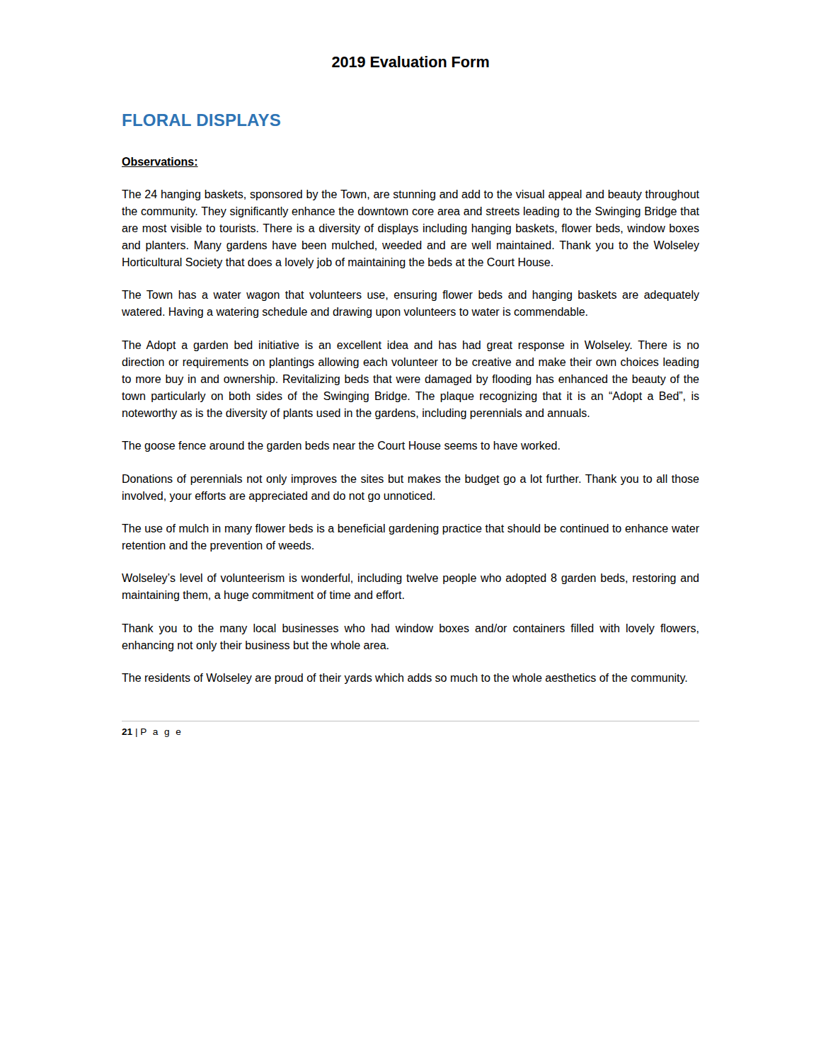2019 Evaluation Form
FLORAL DISPLAYS
Observations:
The 24 hanging baskets, sponsored by the Town, are stunning and add to the visual appeal and beauty throughout the community. They significantly enhance the downtown core area and streets leading to the Swinging Bridge that are most visible to tourists. There is a diversity of displays including hanging baskets, flower beds, window boxes and planters. Many gardens have been mulched, weeded and are well maintained. Thank you to the Wolseley Horticultural Society that does a lovely job of maintaining the beds at the Court House.
The Town has a water wagon that volunteers use, ensuring flower beds and hanging baskets are adequately watered. Having a watering schedule and drawing upon volunteers to water is commendable.
The Adopt a garden bed initiative is an excellent idea and has had great response in Wolseley. There is no direction or requirements on plantings allowing each volunteer to be creative and make their own choices leading to more buy in and ownership. Revitalizing beds that were damaged by flooding has enhanced the beauty of the town particularly on both sides of the Swinging Bridge. The plaque recognizing that it is an “Adopt a Bed”, is noteworthy as is the diversity of plants used in the gardens, including perennials and annuals.
The goose fence around the garden beds near the Court House seems to have worked.
Donations of perennials not only improves the sites but makes the budget go a lot further. Thank you to all those involved, your efforts are appreciated and do not go unnoticed.
The use of mulch in many flower beds is a beneficial gardening practice that should be continued to enhance water retention and the prevention of weeds.
Wolseley’s level of volunteerism is wonderful, including twelve people who adopted 8 garden beds, restoring and maintaining them, a huge commitment of time and effort.
Thank you to the many local businesses who had window boxes and/or containers filled with lovely flowers, enhancing not only their business but the whole area.
The residents of Wolseley are proud of their yards which adds so much to the whole aesthetics of the community.
21 | P a g e